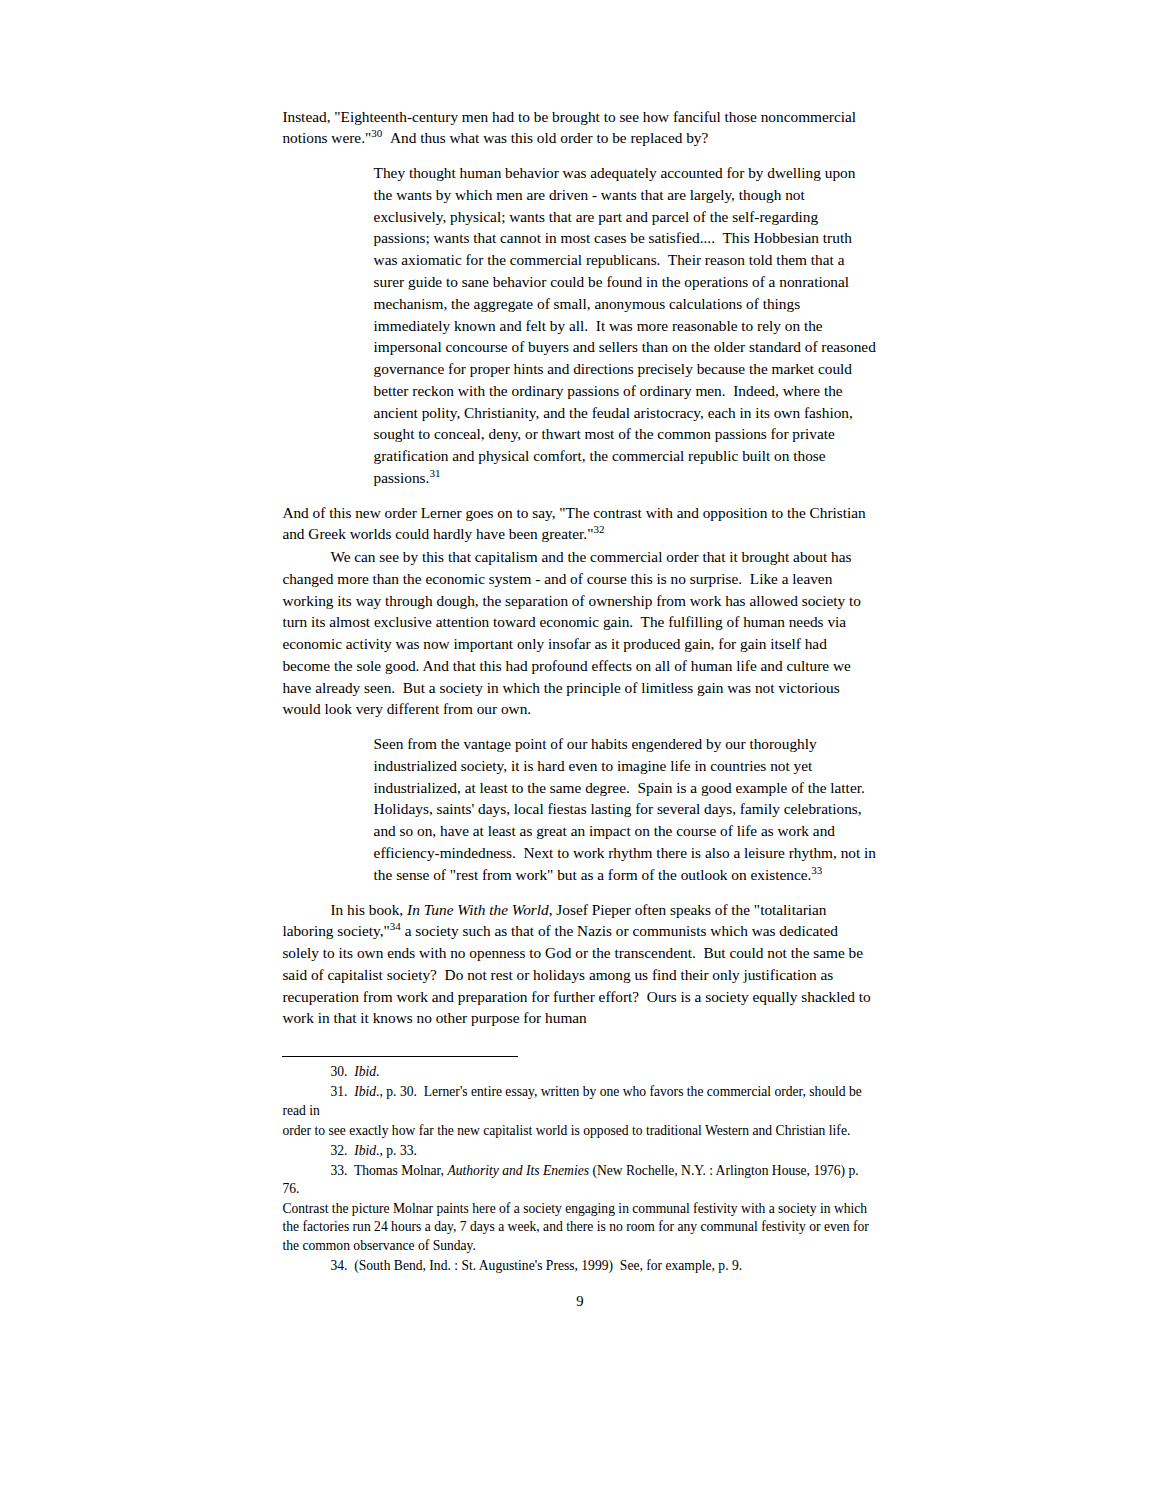Instead, "Eighteenth-century men had to be brought to see how fanciful those noncommercial notions were."30 And thus what was this old order to be replaced by?
They thought human behavior was adequately accounted for by dwelling upon the wants by which men are driven - wants that are largely, though not exclusively, physical; wants that are part and parcel of the self-regarding passions; wants that cannot in most cases be satisfied.... This Hobbesian truth was axiomatic for the commercial republicans. Their reason told them that a surer guide to sane behavior could be found in the operations of a nonrational mechanism, the aggregate of small, anonymous calculations of things immediately known and felt by all. It was more reasonable to rely on the impersonal concourse of buyers and sellers than on the older standard of reasoned governance for proper hints and directions precisely because the market could better reckon with the ordinary passions of ordinary men. Indeed, where the ancient polity, Christianity, and the feudal aristocracy, each in its own fashion, sought to conceal, deny, or thwart most of the common passions for private gratification and physical comfort, the commercial republic built on those passions.31
And of this new order Lerner goes on to say, "The contrast with and opposition to the Christian and Greek worlds could hardly have been greater."32
We can see by this that capitalism and the commercial order that it brought about has changed more than the economic system - and of course this is no surprise. Like a leaven working its way through dough, the separation of ownership from work has allowed society to turn its almost exclusive attention toward economic gain. The fulfilling of human needs via economic activity was now important only insofar as it produced gain, for gain itself had become the sole good. And that this had profound effects on all of human life and culture we have already seen. But a society in which the principle of limitless gain was not victorious would look very different from our own.
Seen from the vantage point of our habits engendered by our thoroughly industrialized society, it is hard even to imagine life in countries not yet industrialized, at least to the same degree. Spain is a good example of the latter. Holidays, saints' days, local fiestas lasting for several days, family celebrations, and so on, have at least as great an impact on the course of life as work and efficiency-mindedness. Next to work rhythm there is also a leisure rhythm, not in the sense of "rest from work" but as a form of the outlook on existence.33
In his book, In Tune With the World, Josef Pieper often speaks of the "totalitarian laboring society,"34 a society such as that of the Nazis or communists which was dedicated solely to its own ends with no openness to God or the transcendent. But could not the same be said of capitalist society? Do not rest or holidays among us find their only justification as recuperation from work and preparation for further effort? Ours is a society equally shackled to work in that it knows no other purpose for human
30. Ibid.
31. Ibid., p. 30. Lerner's entire essay, written by one who favors the commercial order, should be read in
order to see exactly how far the new capitalist world is opposed to traditional Western and Christian life.
32. Ibid., p. 33.
33. Thomas Molnar, Authority and Its Enemies (New Rochelle, N.Y. : Arlington House, 1976) p. 76.
Contrast the picture Molnar paints here of a society engaging in communal festivity with a society in which the factories run 24 hours a day, 7 days a week, and there is no room for any communal festivity or even for the common observance of Sunday.
34. (South Bend, Ind. : St. Augustine's Press, 1999) See, for example, p. 9.
9